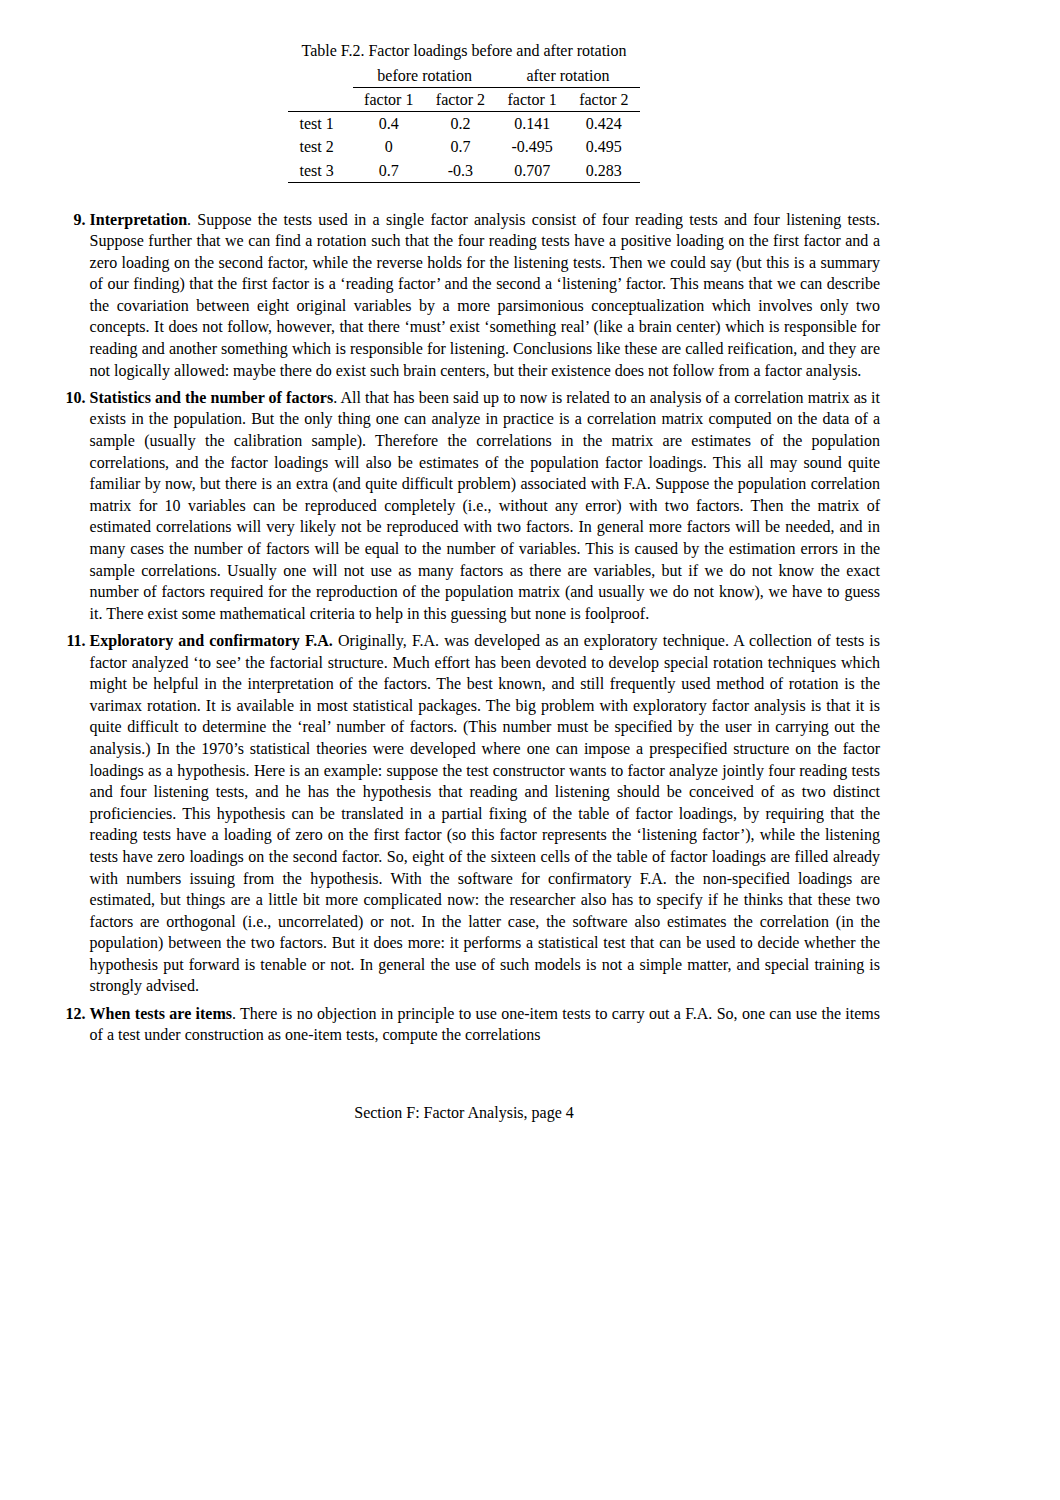Table F.2. Factor loadings before and after rotation
| | before rotation | after rotation |
| --- | --- | --- |
| | factor 1 | factor 2 | factor 1 | factor 2 |
| test 1 | 0.4 | 0.2 | 0.141 | 0.424 |
| test 2 | 0 | 0.7 | -0.495 | 0.495 |
| test 3 | 0.7 | -0.3 | 0.707 | 0.283 |
Interpretation. Suppose the tests used in a single factor analysis consist of four reading tests and four listening tests. Suppose further that we can find a rotation such that the four reading tests have a positive loading on the first factor and a zero loading on the second factor, while the reverse holds for the listening tests. Then we could say (but this is a summary of our finding) that the first factor is a ‘reading factor’ and the second a ‘listening’ factor. This means that we can describe the covariation between eight original variables by a more parsimonious conceptualization which involves only two concepts. It does not follow, however, that there ‘must’ exist ‘something real’ (like a brain center) which is responsible for reading and another something which is responsible for listening. Conclusions like these are called reification, and they are not logically allowed: maybe there do exist such brain centers, but their existence does not follow from a factor analysis.
Statistics and the number of factors. All that has been said up to now is related to an analysis of a correlation matrix as it exists in the population. But the only thing one can analyze in practice is a correlation matrix computed on the data of a sample (usually the calibration sample). Therefore the correlations in the matrix are estimates of the population correlations, and the factor loadings will also be estimates of the population factor loadings. This all may sound quite familiar by now, but there is an extra (and quite difficult problem) associated with F.A. Suppose the population correlation matrix for 10 variables can be reproduced completely (i.e., without any error) with two factors. Then the matrix of estimated correlations will very likely not be reproduced with two factors. In general more factors will be needed, and in many cases the number of factors will be equal to the number of variables. This is caused by the estimation errors in the sample correlations. Usually one will not use as many factors as there are variables, but if we do not know the exact number of factors required for the reproduction of the population matrix (and usually we do not know), we have to guess it. There exist some mathematical criteria to help in this guessing but none is foolproof.
Exploratory and confirmatory F.A. Originally, F.A. was developed as an exploratory technique. A collection of tests is factor analyzed ‘to see’ the factorial structure. Much effort has been devoted to develop special rotation techniques which might be helpful in the interpretation of the factors. The best known, and still frequently used method of rotation is the varimax rotation. It is available in most statistical packages. The big problem with exploratory factor analysis is that it is quite difficult to determine the ‘real’ number of factors. (This number must be specified by the user in carrying out the analysis.) In the 1970’s statistical theories were developed where one can impose a prespecified structure on the factor loadings as a hypothesis. Here is an example: suppose the test constructor wants to factor analyze jointly four reading tests and four listening tests, and he has the hypothesis that reading and listening should be conceived of as two distinct proficiencies. This hypothesis can be translated in a partial fixing of the table of factor loadings, by requiring that the reading tests have a loading of zero on the first factor (so this factor represents the ‘listening factor’), while the listening tests have zero loadings on the second factor. So, eight of the sixteen cells of the table of factor loadings are filled already with numbers issuing from the hypothesis. With the software for confirmatory F.A. the non-specified loadings are estimated, but things are a little bit more complicated now: the researcher also has to specify if he thinks that these two factors are orthogonal (i.e., uncorrelated) or not. In the latter case, the software also estimates the correlation (in the population) between the two factors. But it does more: it performs a statistical test that can be used to decide whether the hypothesis put forward is tenable or not. In general the use of such models is not a simple matter, and special training is strongly advised.
When tests are items. There is no objection in principle to use one-item tests to carry out a F.A. So, one can use the items of a test under construction as one-item tests, compute the correlations
Section F: Factor Analysis, page 4